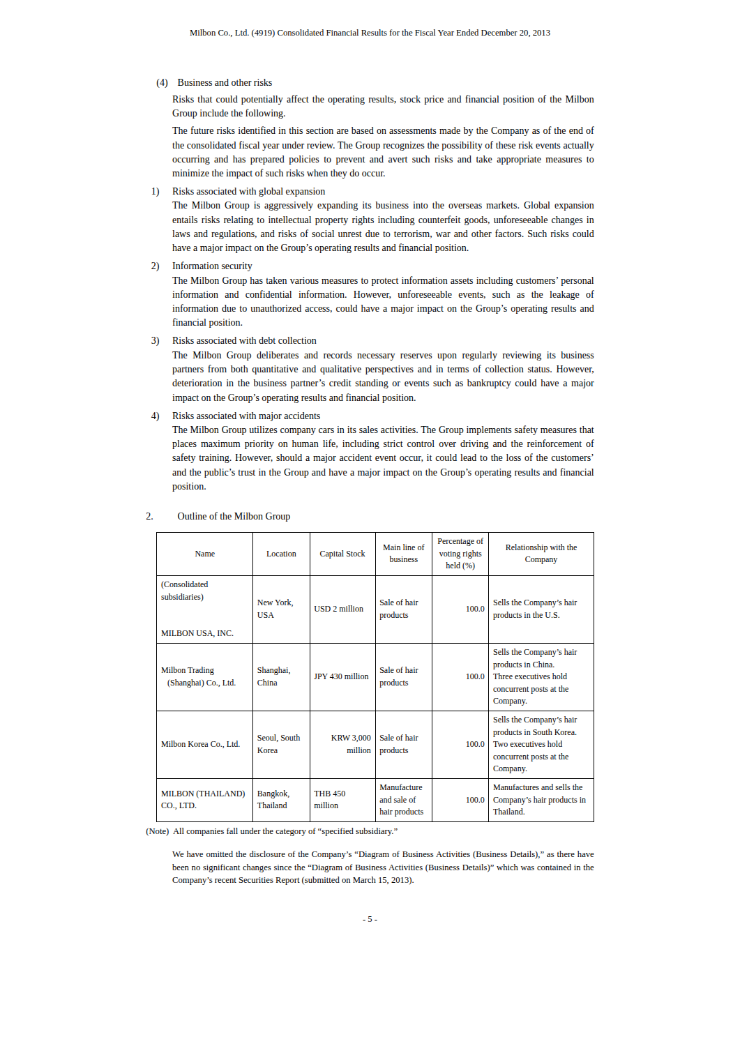Milbon Co., Ltd. (4919) Consolidated Financial Results for the Fiscal Year Ended December 20, 2013
(4)
Business and other risks
Risks that could potentially affect the operating results, stock price and financial position of the Milbon Group include the following.
The future risks identified in this section are based on assessments made by the Company as of the end of the consolidated fiscal year under review. The Group recognizes the possibility of these risk events actually occurring and has prepared policies to prevent and avert such risks and take appropriate measures to minimize the impact of such risks when they do occur.
1)
Risks associated with global expansion
The Milbon Group is aggressively expanding its business into the overseas markets. Global expansion entails risks relating to intellectual property rights including counterfeit goods, unforeseeable changes in laws and regulations, and risks of social unrest due to terrorism, war and other factors. Such risks could have a major impact on the Group’s operating results and financial position.
2)
Information security
The Milbon Group has taken various measures to protect information assets including customers’ personal information and confidential information. However, unforeseeable events, such as the leakage of information due to unauthorized access, could have a major impact on the Group’s operating results and financial position.
3)
Risks associated with debt collection
The Milbon Group deliberates and records necessary reserves upon regularly reviewing its business partners from both quantitative and qualitative perspectives and in terms of collection status. However, deterioration in the business partner’s credit standing or events such as bankruptcy could have a major impact on the Group’s operating results and financial position.
4)
Risks associated with major accidents
The Milbon Group utilizes company cars in its sales activities. The Group implements safety measures that places maximum priority on human life, including strict control over driving and the reinforcement of safety training. However, should a major accident event occur, it could lead to the loss of the customers’ and the public’s trust in the Group and have a major impact on the Group’s operating results and financial position.
2. Outline of the Milbon Group
| Name | Location | Capital Stock | Main line of business | Percentage of voting rights held (%) | Relationship with the Company |
| --- | --- | --- | --- | --- | --- |
| (Consolidated subsidiaries) MILBON USA, INC. | New York, USA | USD 2 million | Sale of hair products | 100.0 | Sells the Company’s hair products in the U.S. |
| Milbon Trading (Shanghai) Co., Ltd. | Shanghai, China | JPY 430 million | Sale of hair products | 100.0 | Sells the Company’s hair products in China. Three executives hold concurrent posts at the Company. |
| Milbon Korea Co., Ltd. | Seoul, South Korea | KRW 3,000 million | Sale of hair products | 100.0 | Sells the Company’s hair products in South Korea. Two executives hold concurrent posts at the Company. |
| MILBON (THAILAND) CO., LTD. | Bangkok, Thailand | THB 450 million | Manufacture and sale of hair products | 100.0 | Manufactures and sells the Company’s hair products in Thailand. |
(Note) All companies fall under the category of “specified subsidiary.”
We have omitted the disclosure of the Company’s “Diagram of Business Activities (Business Details),” as there have been no significant changes since the “Diagram of Business Activities (Business Details)” which was contained in the Company’s recent Securities Report (submitted on March 15, 2013).
- 5 -